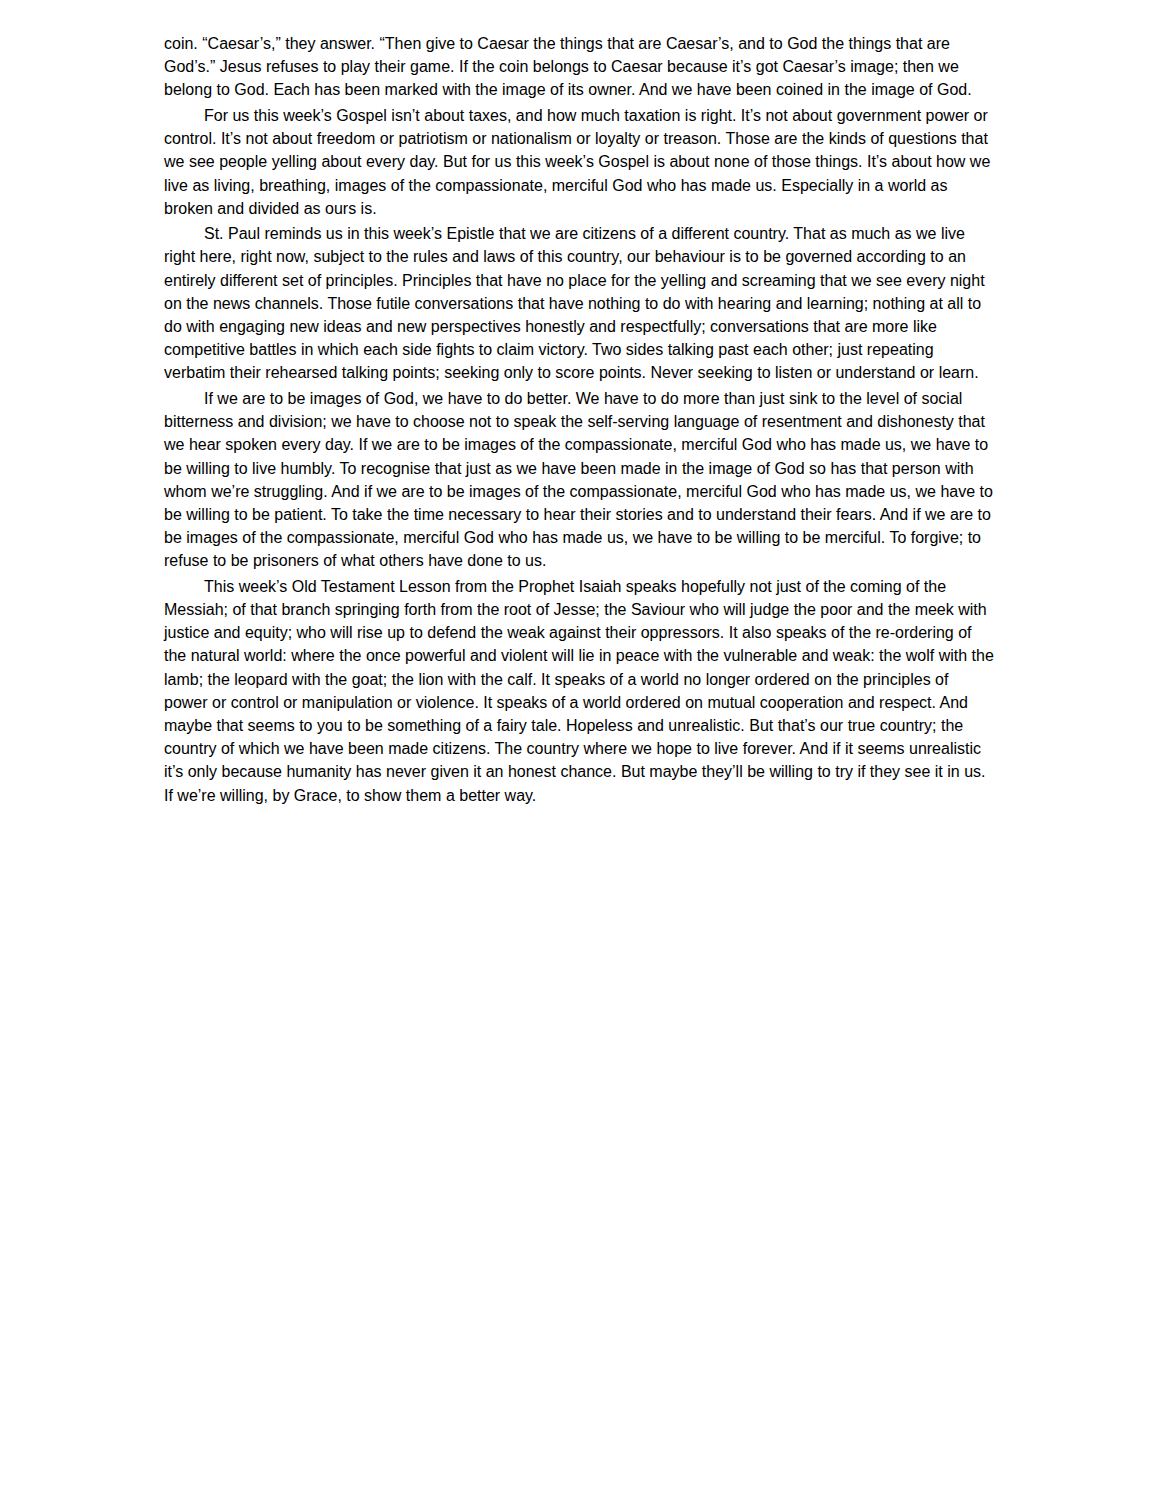coin. “Caesar’s,” they answer. “Then give to Caesar the things that are Caesar’s, and to God the things that are God’s.” Jesus refuses to play their game. If the coin belongs to Caesar because it’s got Caesar’s image; then we belong to God. Each has been marked with the image of its owner. And we have been coined in the image of God.
For us this week’s Gospel isn’t about taxes, and how much taxation is right. It’s not about government power or control. It’s not about freedom or patriotism or nationalism or loyalty or treason. Those are the kinds of questions that we see people yelling about every day. But for us this week’s Gospel is about none of those things. It’s about how we live as living, breathing, images of the compassionate, merciful God who has made us. Especially in a world as broken and divided as ours is.
St. Paul reminds us in this week’s Epistle that we are citizens of a different country. That as much as we live right here, right now, subject to the rules and laws of this country, our behaviour is to be governed according to an entirely different set of principles. Principles that have no place for the yelling and screaming that we see every night on the news channels. Those futile conversations that have nothing to do with hearing and learning; nothing at all to do with engaging new ideas and new perspectives honestly and respectfully; conversations that are more like competitive battles in which each side fights to claim victory. Two sides talking past each other; just repeating verbatim their rehearsed talking points; seeking only to score points. Never seeking to listen or understand or learn.
If we are to be images of God, we have to do better. We have to do more than just sink to the level of social bitterness and division; we have to choose not to speak the self-serving language of resentment and dishonesty that we hear spoken every day. If we are to be images of the compassionate, merciful God who has made us, we have to be willing to live humbly. To recognise that just as we have been made in the image of God so has that person with whom we’re struggling. And if we are to be images of the compassionate, merciful God who has made us, we have to be willing to be patient. To take the time necessary to hear their stories and to understand their fears. And if we are to be images of the compassionate, merciful God who has made us, we have to be willing to be merciful. To forgive; to refuse to be prisoners of what others have done to us.
This week’s Old Testament Lesson from the Prophet Isaiah speaks hopefully not just of the coming of the Messiah; of that branch springing forth from the root of Jesse; the Saviour who will judge the poor and the meek with justice and equity; who will rise up to defend the weak against their oppressors. It also speaks of the re-ordering of the natural world: where the once powerful and violent will lie in peace with the vulnerable and weak: the wolf with the lamb; the leopard with the goat; the lion with the calf. It speaks of a world no longer ordered on the principles of power or control or manipulation or violence. It speaks of a world ordered on mutual cooperation and respect. And maybe that seems to you to be something of a fairy tale. Hopeless and unrealistic. But that’s our true country; the country of which we have been made citizens. The country where we hope to live forever. And if it seems unrealistic it’s only because humanity has never given it an honest chance. But maybe they’ll be willing to try if they see it in us. If we’re willing, by Grace, to show them a better way.